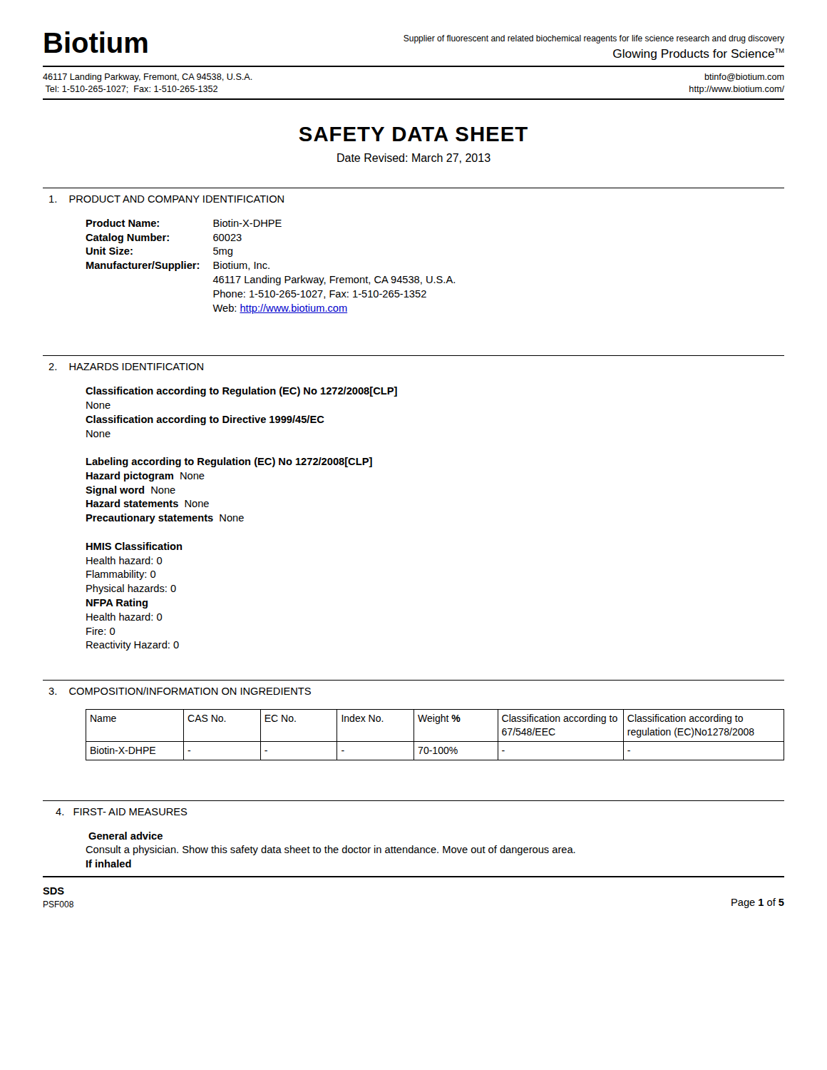Biotium
Supplier of fluorescent and related biochemical reagents for life science research and drug discovery
Glowing Products for ScienceTM
46117 Landing Parkway, Fremont, CA 94538, U.S.A.
Tel: 1-510-265-1027; Fax: 1-510-265-1352
btinfo@biotium.com
http://www.biotium.com/
SAFETY DATA SHEET
Date Revised: March 27, 2013
1. PRODUCT AND COMPANY IDENTIFICATION
| Product Name: | Biotin-X-DHPE |
| Catalog Number: | 60023 |
| Unit Size: | 5mg |
| Manufacturer/Supplier: | Biotium, Inc. |
| | 46117 Landing Parkway, Fremont, CA 94538, U.S.A. |
| | Phone: 1-510-265-1027, Fax: 1-510-265-1352 |
| | Web: http://www.biotium.com |
2. HAZARDS IDENTIFICATION
Classification according to Regulation (EC) No 1272/2008[CLP]
None
Classification according to Directive 1999/45/EC
None
Labeling according to Regulation (EC) No 1272/2008[CLP]
Hazard pictogram None
Signal word None
Hazard statements None
Precautionary statements None
HMIS Classification
Health hazard: 0
Flammability: 0
Physical hazards: 0
NFPA Rating
Health hazard: 0
Fire: 0
Reactivity Hazard: 0
3. COMPOSITION/INFORMATION ON INGREDIENTS
| Name | CAS No. | EC No. | Index No. | Weight % | Classification according to 67/548/EEC | Classification according to regulation (EC)No1278/2008 |
| --- | --- | --- | --- | --- | --- | --- |
| Biotin-X-DHPE | - | - | - | 70-100% | - | - |
4. FIRST- AID MEASURES
General advice
Consult a physician. Show this safety data sheet to the doctor in attendance. Move out of dangerous area.
If inhaled
SDSPSF008
Page 1 of 5